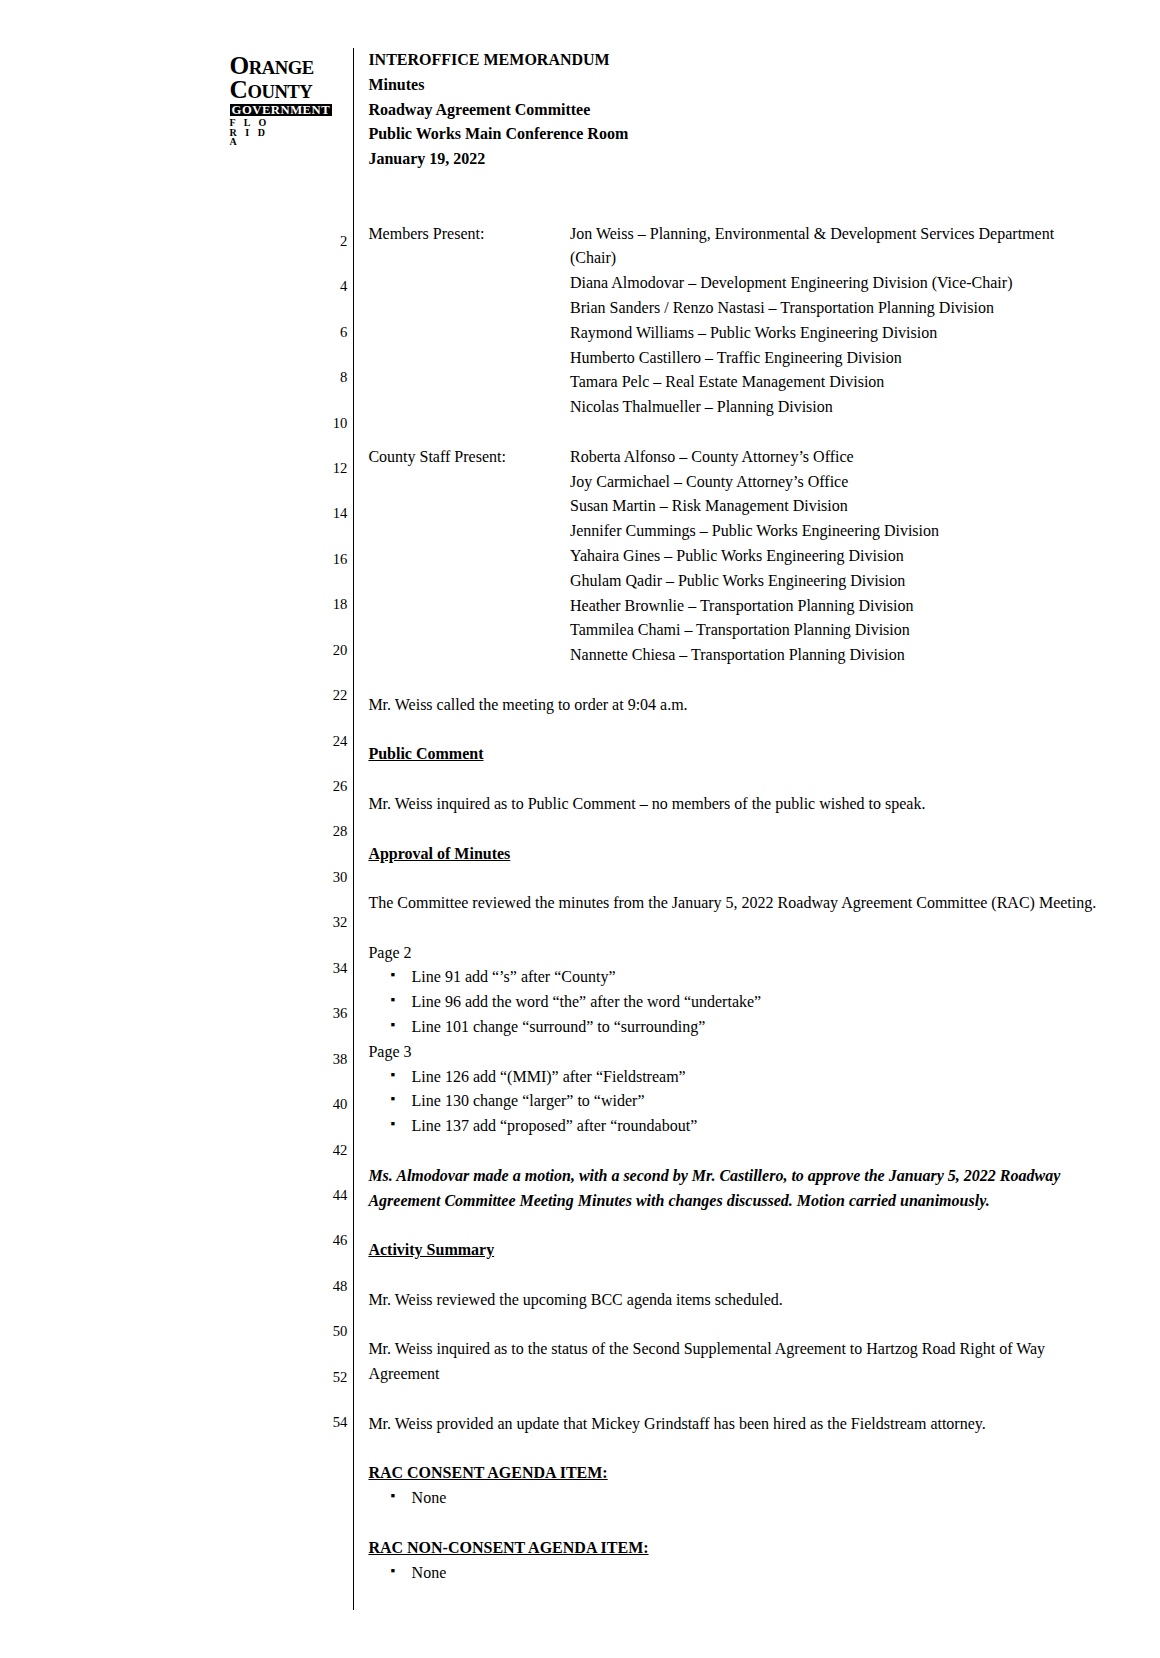ORANGE COUNTY GOVERNMENT F L O R I D A
2
4
6
8
10
12
14
16
18
20
22
24
26
28
30
32
34
36
38
40
42
44
46
48
50
52
54
INTEROFFICE MEMORANDUM
Minutes
Roadway Agreement Committee
Public Works Main Conference Room
January 19, 2022
| Members Present: | Jon Weiss – Planning, Environmental & Development Services Department (Chair) |
| | Diana Almodovar – Development Engineering Division (Vice-Chair) |
| | Brian Sanders / Renzo Nastasi – Transportation Planning Division |
| | Raymond Williams – Public Works Engineering Division |
| | Humberto Castillero – Traffic Engineering Division |
| | Tamara Pelc – Real Estate Management Division |
| | Nicolas Thalmueller – Planning Division |
| County Staff Present: | Roberta Alfonso – County Attorney’s Office |
| | Joy Carmichael – County Attorney’s Office |
| | Susan Martin – Risk Management Division |
| | Jennifer Cummings – Public Works Engineering Division |
| | Yahaira Gines – Public Works Engineering Division |
| | Ghulam Qadir – Public Works Engineering Division |
| | Heather Brownlie – Transportation Planning Division |
| | Tammilea Chami – Transportation Planning Division |
| | Nannette Chiesa – Transportation Planning Division |
Mr. Weiss called the meeting to order at 9:04 a.m.
Public Comment
Mr. Weiss inquired as to Public Comment – no members of the public wished to speak.
Approval of Minutes
The Committee reviewed the minutes from the January 5, 2022 Roadway Agreement Committee (RAC) Meeting.
Page 2
Line 91 add “’s” after “County”
Line 96 add the word “the” after the word “undertake”
Line 101 change “surround” to “surrounding”
Page 3
Line 126 add “(MMI)” after “Fieldstream”
Line 130 change “larger” to “wider”
Line 137 add “proposed” after “roundabout”
Ms. Almodovar made a motion, with a second by Mr. Castillero, to approve the January 5, 2022 Roadway
Agreement Committee Meeting Minutes with changes discussed. Motion carried unanimously.
Activity Summary
Mr. Weiss reviewed the upcoming BCC agenda items scheduled.
Mr. Weiss inquired as to the status of the Second Supplemental Agreement to Hartzog Road Right of Way
Agreement
Mr. Weiss provided an update that Mickey Grindstaff has been hired as the Fieldstream attorney.
RAC CONSENT AGENDA ITEM:
None
RAC NON-CONSENT AGENDA ITEM:
None